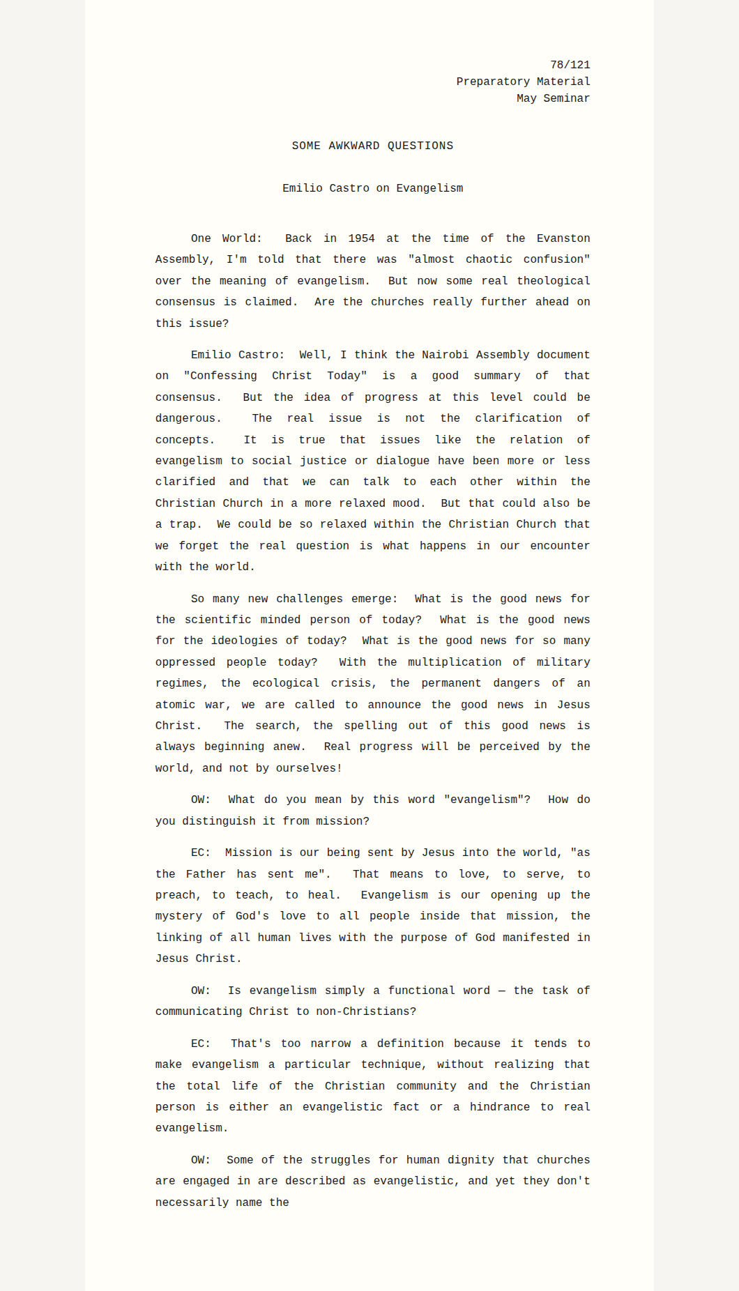78/121
Preparatory Material
May Seminar
SOME AWKWARD QUESTIONS
Emilio Castro on Evangelism
One World: Back in 1954 at the time of the Evanston Assembly, I'm told that there was "almost chaotic confusion" over the meaning of evangelism. But now some real theological consensus is claimed. Are the churches really further ahead on this issue?
Emilio Castro: Well, I think the Nairobi Assembly document on "Confessing Christ Today" is a good summary of that consensus. But the idea of progress at this level could be dangerous. The real issue is not the clarification of concepts. It is true that issues like the relation of evangelism to social justice or dialogue have been more or less clarified and that we can talk to each other within the Christian Church in a more relaxed mood. But that could also be a trap. We could be so relaxed within the Christian Church that we forget the real question is what happens in our encounter with the world.
So many new challenges emerge: What is the good news for the scientific minded person of today? What is the good news for the ideologies of today? What is the good news for so many oppressed people today? With the multiplication of military regimes, the ecological crisis, the permanent dangers of an atomic war, we are called to announce the good news in Jesus Christ. The search, the spelling out of this good news is always beginning anew. Real progress will be perceived by the world, and not by ourselves!
OW: What do you mean by this word "evangelism"? How do you distinguish it from mission?
EC: Mission is our being sent by Jesus into the world, "as the Father has sent me". That means to love, to serve, to preach, to teach, to heal. Evangelism is our opening up the mystery of God's love to all people inside that mission, the linking of all human lives with the purpose of God manifested in Jesus Christ.
OW: Is evangelism simply a functional word — the task of communicating Christ to non-Christians?
EC: That's too narrow a definition because it tends to make evangelism a particular technique, without realizing that the total life of the Christian community and the Christian person is either an evangelistic fact or a hindrance to real evangelism.
OW: Some of the struggles for human dignity that churches are engaged in are described as evangelistic, and yet they don't necessarily name the